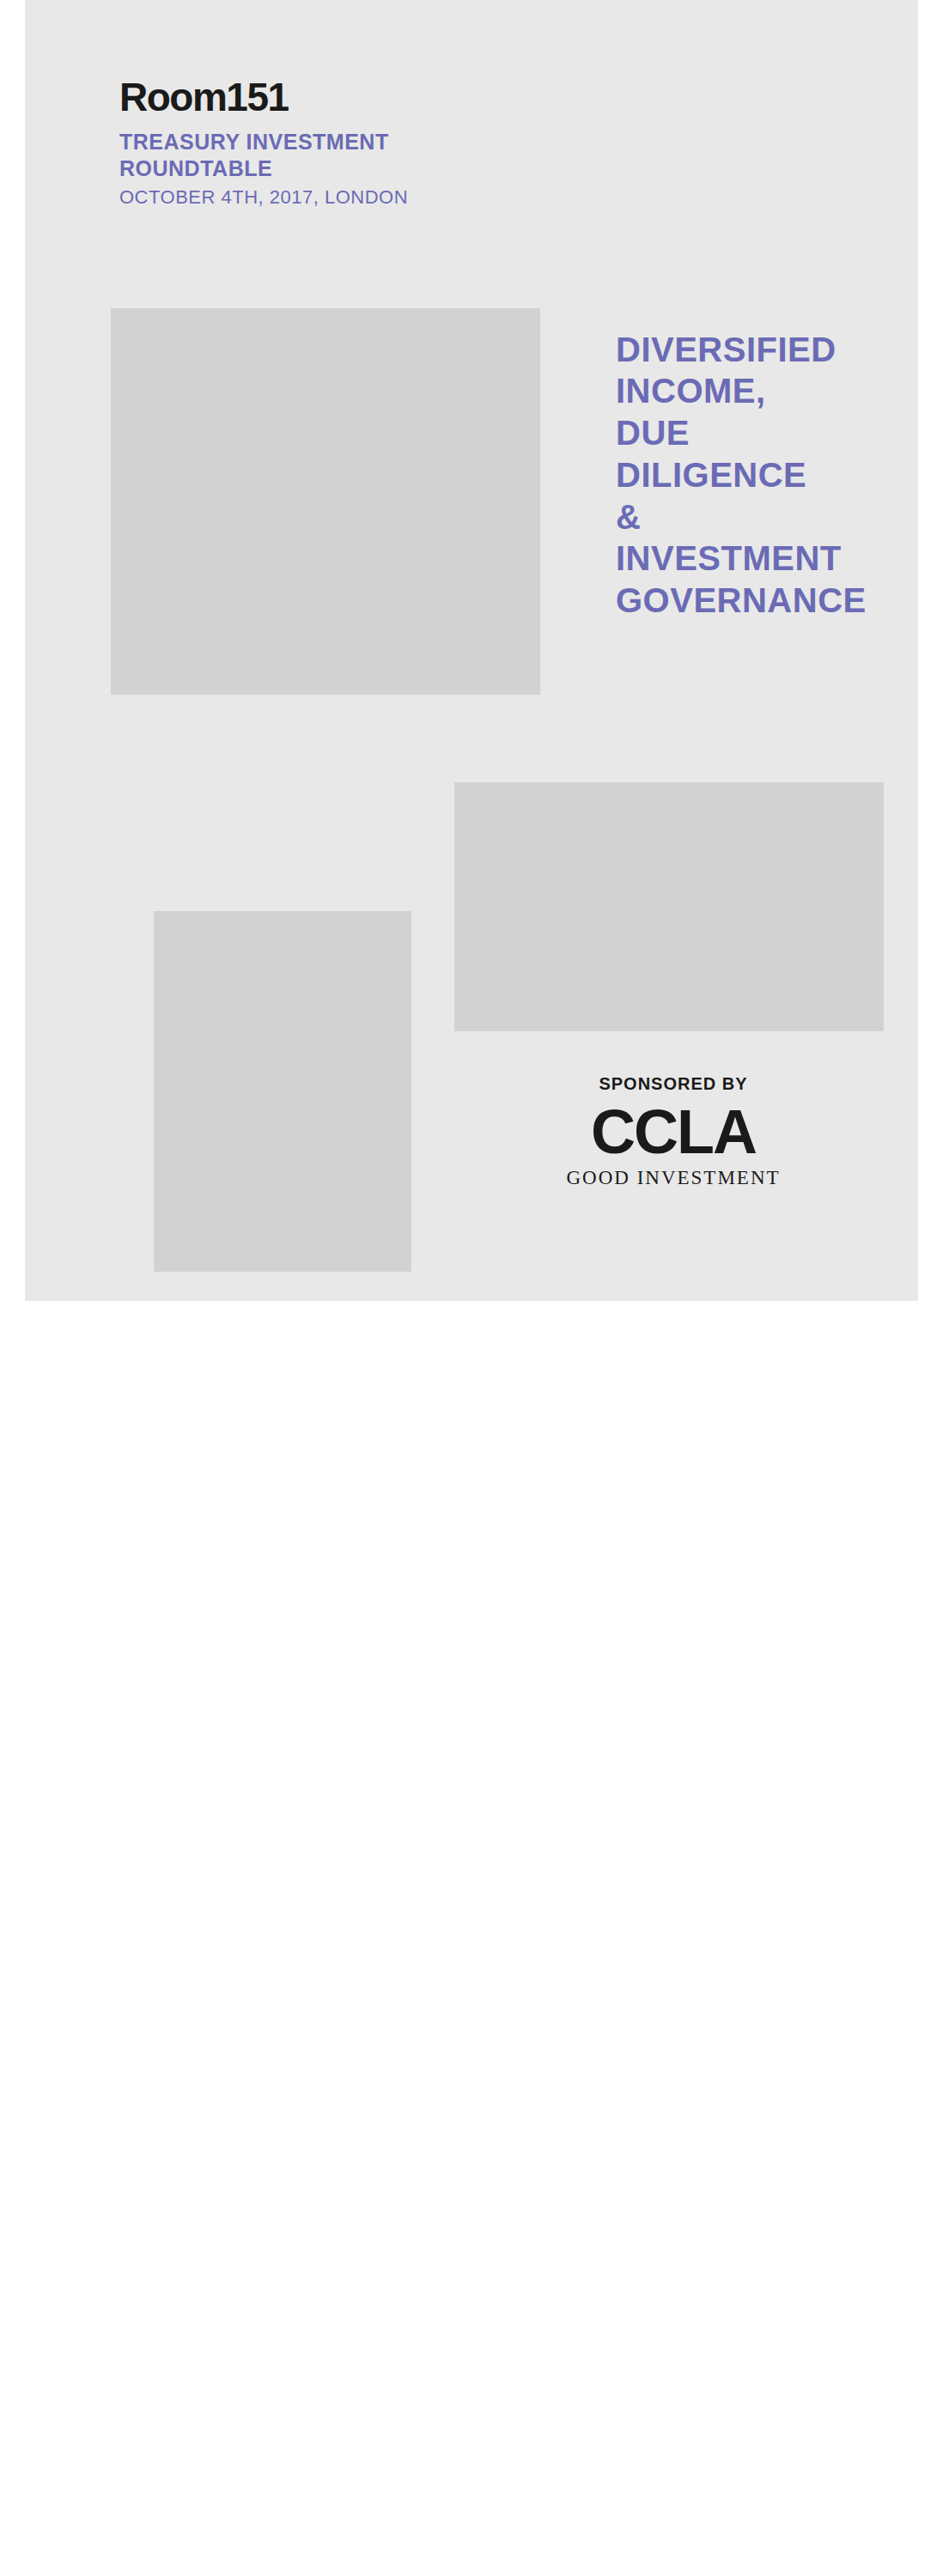Room151
Treasury Investment
Roundtable
October 4th, 2017, London
Diversified income,
due diligence
& investment
governance
Sponsored by
CCLA
Good Investment